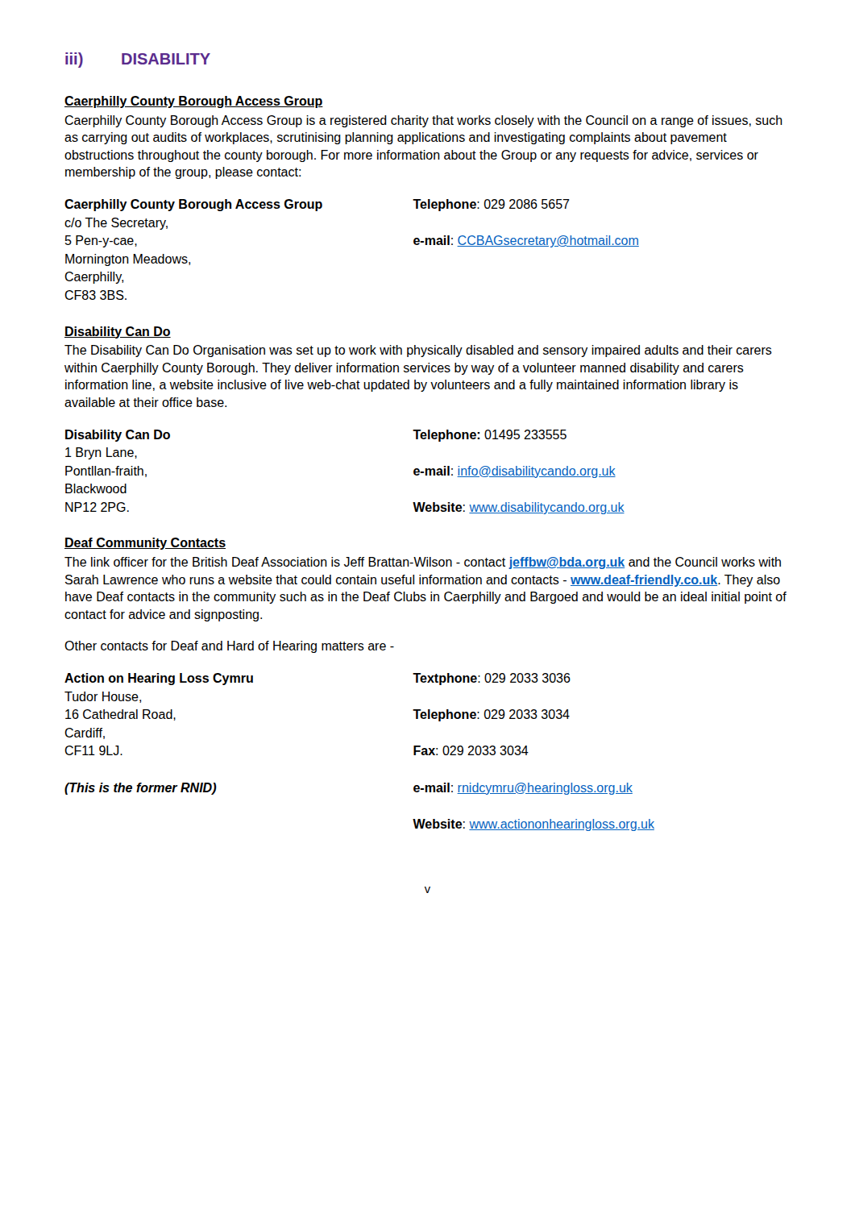iii) DISABILITY
Caerphilly County Borough Access Group
Caerphilly County Borough Access Group is a registered charity that works closely with the Council on a range of issues, such as carrying out audits of workplaces, scrutinising planning applications and investigating complaints about pavement obstructions throughout the county borough. For more information about the Group or any requests for advice, services or membership of the group, please contact:
| Caerphilly County Borough Access Group | Telephone : 029 2086 5657 |
| c/o The Secretary, | |
| 5 Pen-y-cae, | e-mail : CCBAGsecretary@hotmail.com |
| Mornington Meadows, | |
| Caerphilly, | |
| CF83 3BS. | |
Disability Can Do
The Disability Can Do Organisation was set up to work with physically disabled and sensory impaired adults and their carers within Caerphilly County Borough. They deliver information services by way of a volunteer manned disability and carers information line, a website inclusive of live web-chat updated by volunteers and a fully maintained information library is available at their office base.
| Disability Can Do | Telephone: 01495 233555 |
| 1 Bryn Lane, | |
| Pontllan-fraith, | e-mail : info@disabilitycando.org.uk |
| Blackwood | |
| NP12 2PG. | Website : www.disabilitycando.org.uk |
Deaf Community Contacts
The link officer for the British Deaf Association is Jeff Brattan-Wilson - contact jeffbw@bda.org.uk and the Council works with Sarah Lawrence who runs a website that could contain useful information and contacts - www.deaf-friendly.co.uk. They also have Deaf contacts in the community such as in the Deaf Clubs in Caerphilly and Bargoed and would be an ideal initial point of contact for advice and signposting.
Other contacts for Deaf and Hard of Hearing matters are -
| Action on Hearing Loss Cymru | Textphone : 029 2033 3036 |
| Tudor House, | |
| 16 Cathedral Road, | Telephone : 029 2033 3034 |
| Cardiff, | |
| CF11 9LJ. | Fax : 029 2033 3034 |
| (This is the former RNID) | e-mail : rnidcymru@hearingloss.org.uk |
| | Website : www.actiononhearingloss.org.uk |
v